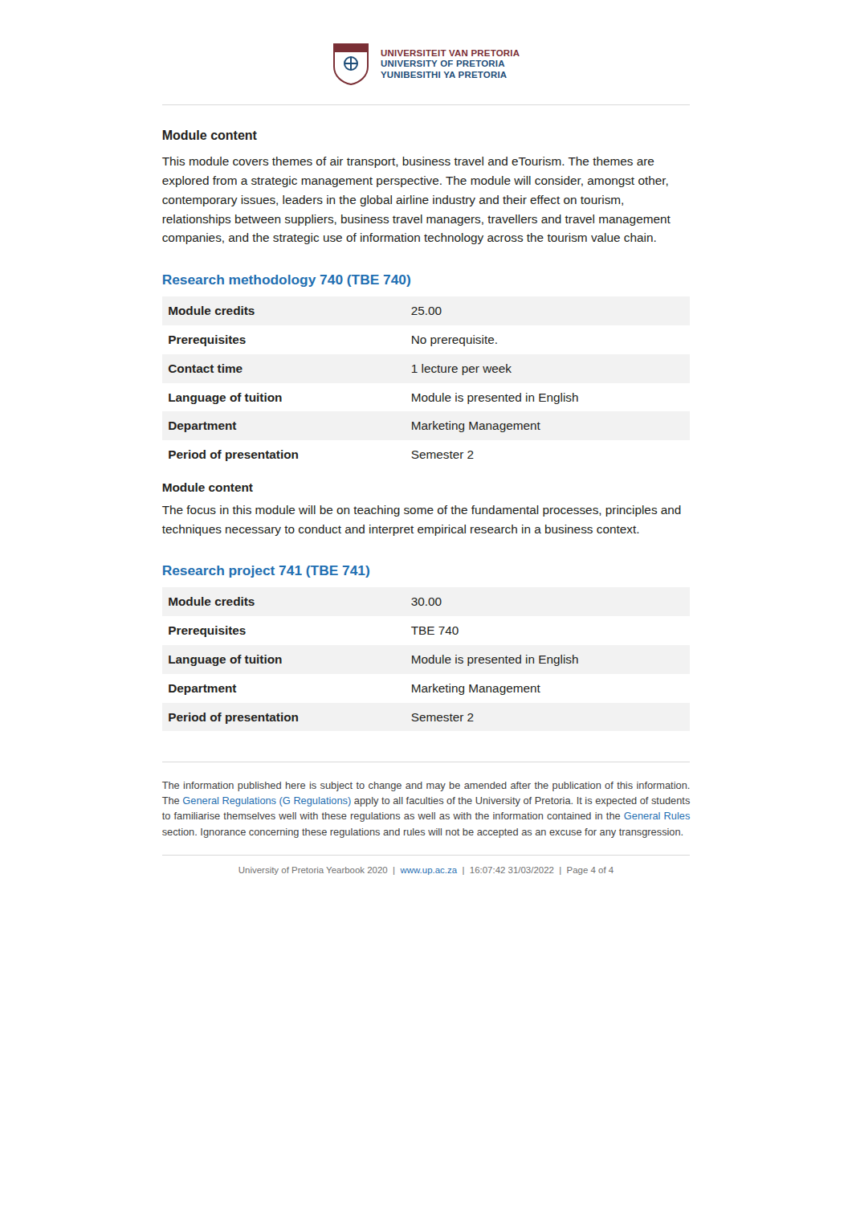Universiteit van Pretoria University of Pretoria Yunibesithi ya Pretoria
Module content
This module covers themes of air transport, business travel and eTourism. The themes are explored from a strategic management perspective. The module will consider, amongst other, contemporary issues, leaders in the global airline industry and their effect on tourism, relationships between suppliers, business travel managers, travellers and travel management companies, and the strategic use of information technology across the tourism value chain.
Research methodology 740 (TBE 740)
| Module credits | 25.00 |
| Prerequisites | No prerequisite. |
| Contact time | 1 lecture per week |
| Language of tuition | Module is presented in English |
| Department | Marketing Management |
| Period of presentation | Semester 2 |
Module content
The focus in this module will be on teaching some of the fundamental processes, principles and techniques necessary to conduct and interpret empirical research in a business context.
Research project 741 (TBE 741)
| Module credits | 30.00 |
| Prerequisites | TBE 740 |
| Language of tuition | Module is presented in English |
| Department | Marketing Management |
| Period of presentation | Semester 2 |
The information published here is subject to change and may be amended after the publication of this information. The General Regulations (G Regulations) apply to all faculties of the University of Pretoria. It is expected of students to familiarise themselves well with these regulations as well as with the information contained in the General Rules section. Ignorance concerning these regulations and rules will not be accepted as an excuse for any transgression.
University of Pretoria Yearbook 2020 | www.up.ac.za | 16:07:42 31/03/2022 | Page 4 of 4